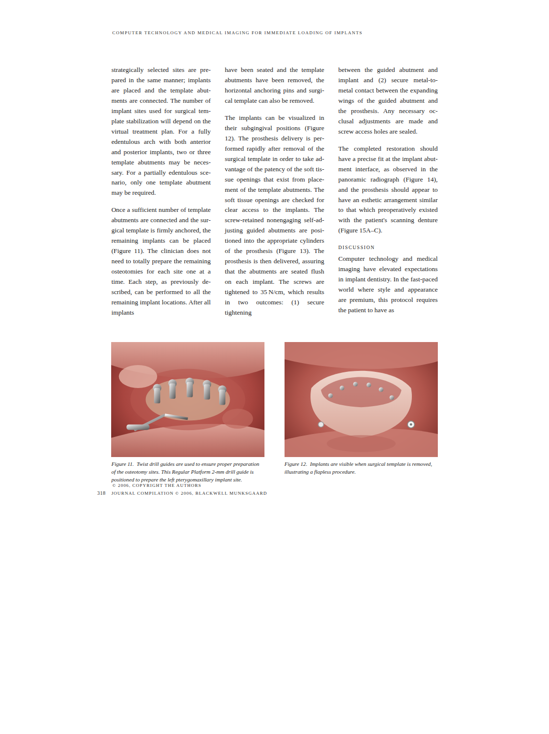Computer Technology and Medical Imaging for Immediate Loading of Implants
strategically selected sites are prepared in the same manner; implants are placed and the template abutments are connected. The number of implant sites used for surgical template stabilization will depend on the virtual treatment plan. For a fully edentulous arch with both anterior and posterior implants, two or three template abutments may be necessary. For a partially edentulous scenario, only one template abutment may be required.
Once a sufficient number of template abutments are connected and the surgical template is firmly anchored, the remaining implants can be placed (Figure 11). The clinician does not need to totally prepare the remaining osteotomies for each site one at a time. Each step, as previously described, can be performed to all the remaining implant locations. After all implants
have been seated and the template abutments have been removed, the horizontal anchoring pins and surgical template can also be removed.
The implants can be visualized in their subgingival positions (Figure 12). The prosthesis delivery is performed rapidly after removal of the surgical template in order to take advantage of the patency of the soft tissue openings that exist from placement of the template abutments. The soft tissue openings are checked for clear access to the implants. The screw-retained nonengaging self-adjusting guided abutments are positioned into the appropriate cylinders of the prosthesis (Figure 13). The prosthesis is then delivered, assuring that the abutments are seated flush on each implant. The screws are tightened to 35 N/cm, which results in two outcomes: (1) secure tightening
between the guided abutment and implant and (2) secure metal-to-metal contact between the expanding wings of the guided abutment and the prosthesis. Any necessary occlusal adjustments are made and screw access holes are sealed.
The completed restoration should have a precise fit at the implant abutment interface, as observed in the panoramic radiograph (Figure 14), and the prosthesis should appear to have an esthetic arrangement similar to that which preoperatively existed with the patient's scanning denture (Figure 15A–C).
Discussion
Computer technology and medical imaging have elevated expectations in implant dentistry. In the fast-paced world where style and appearance are premium, this protocol requires the patient to have as
Figure 11. Twist drill guides are used to ensure proper preparation of the osteotomy sites. This Regular Platform 2-mm drill guide is positioned to prepare the left pterygomaxillary implant site.
Figure 12. Implants are visible when surgical template is removed, illustrating a flapless procedure.
© 2006, Copyright the Authors
318 Journal Compilation © 2006, Blackwell Munksgaard